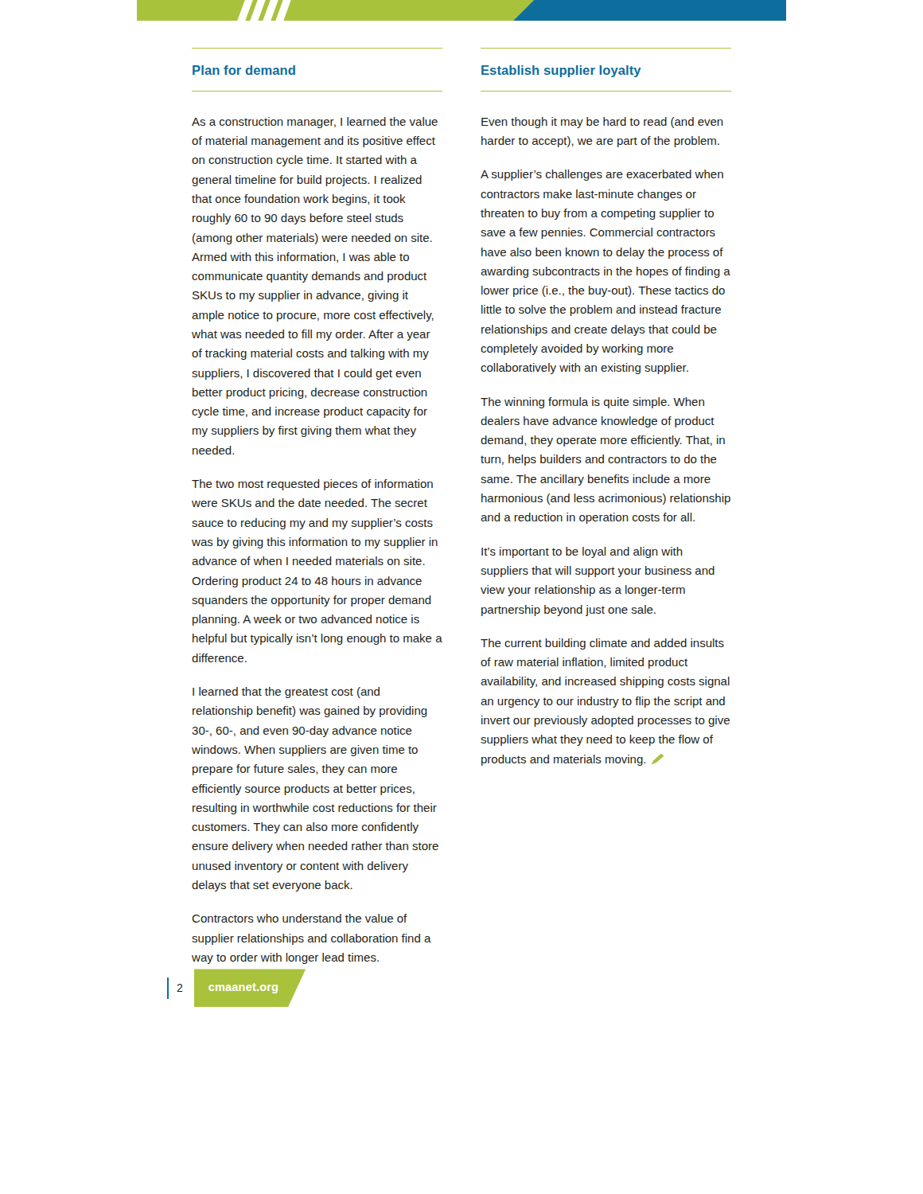Plan for demand
As a construction manager, I learned the value of material management and its positive effect on construction cycle time. It started with a general timeline for build projects. I realized that once foundation work begins, it took roughly 60 to 90 days before steel studs (among other materials) were needed on site. Armed with this information, I was able to communicate quantity demands and product SKUs to my supplier in advance, giving it ample notice to procure, more cost effectively, what was needed to fill my order. After a year of tracking material costs and talking with my suppliers, I discovered that I could get even better product pricing, decrease construction cycle time, and increase product capacity for my suppliers by first giving them what they needed.
The two most requested pieces of information were SKUs and the date needed. The secret sauce to reducing my and my supplier’s costs was by giving this information to my supplier in advance of when I needed materials on site. Ordering product 24 to 48 hours in advance squanders the opportunity for proper demand planning. A week or two advanced notice is helpful but typically isn’t long enough to make a difference.
I learned that the greatest cost (and relationship benefit) was gained by providing 30-, 60-, and even 90-day advance notice windows. When suppliers are given time to prepare for future sales, they can more efficiently source products at better prices, resulting in worthwhile cost reductions for their customers. They can also more confidently ensure delivery when needed rather than store unused inventory or content with delivery delays that set everyone back.
Contractors who understand the value of supplier relationships and collaboration find a way to order with longer lead times.
Establish supplier loyalty
Even though it may be hard to read (and even harder to accept), we are part of the problem.
A supplier’s challenges are exacerbated when contractors make last-minute changes or threaten to buy from a competing supplier to save a few pennies. Commercial contractors have also been known to delay the process of awarding subcontracts in the hopes of finding a lower price (i.e., the buy-out). These tactics do little to solve the problem and instead fracture relationships and create delays that could be completely avoided by working more collaboratively with an existing supplier.
The winning formula is quite simple. When dealers have advance knowledge of product demand, they operate more efficiently. That, in turn, helps builders and contractors to do the same. The ancillary benefits include a more harmonious (and less acrimonious) relationship and a reduction in operation costs for all.
It’s important to be loyal and align with suppliers that will support your business and view your relationship as a longer-term partnership beyond just one sale.
The current building climate and added insults of raw material inflation, limited product availability, and increased shipping costs signal an urgency to our industry to flip the script and invert our previously adopted processes to give suppliers what they need to keep the flow of products and materials moving.
2
cmaanet.org